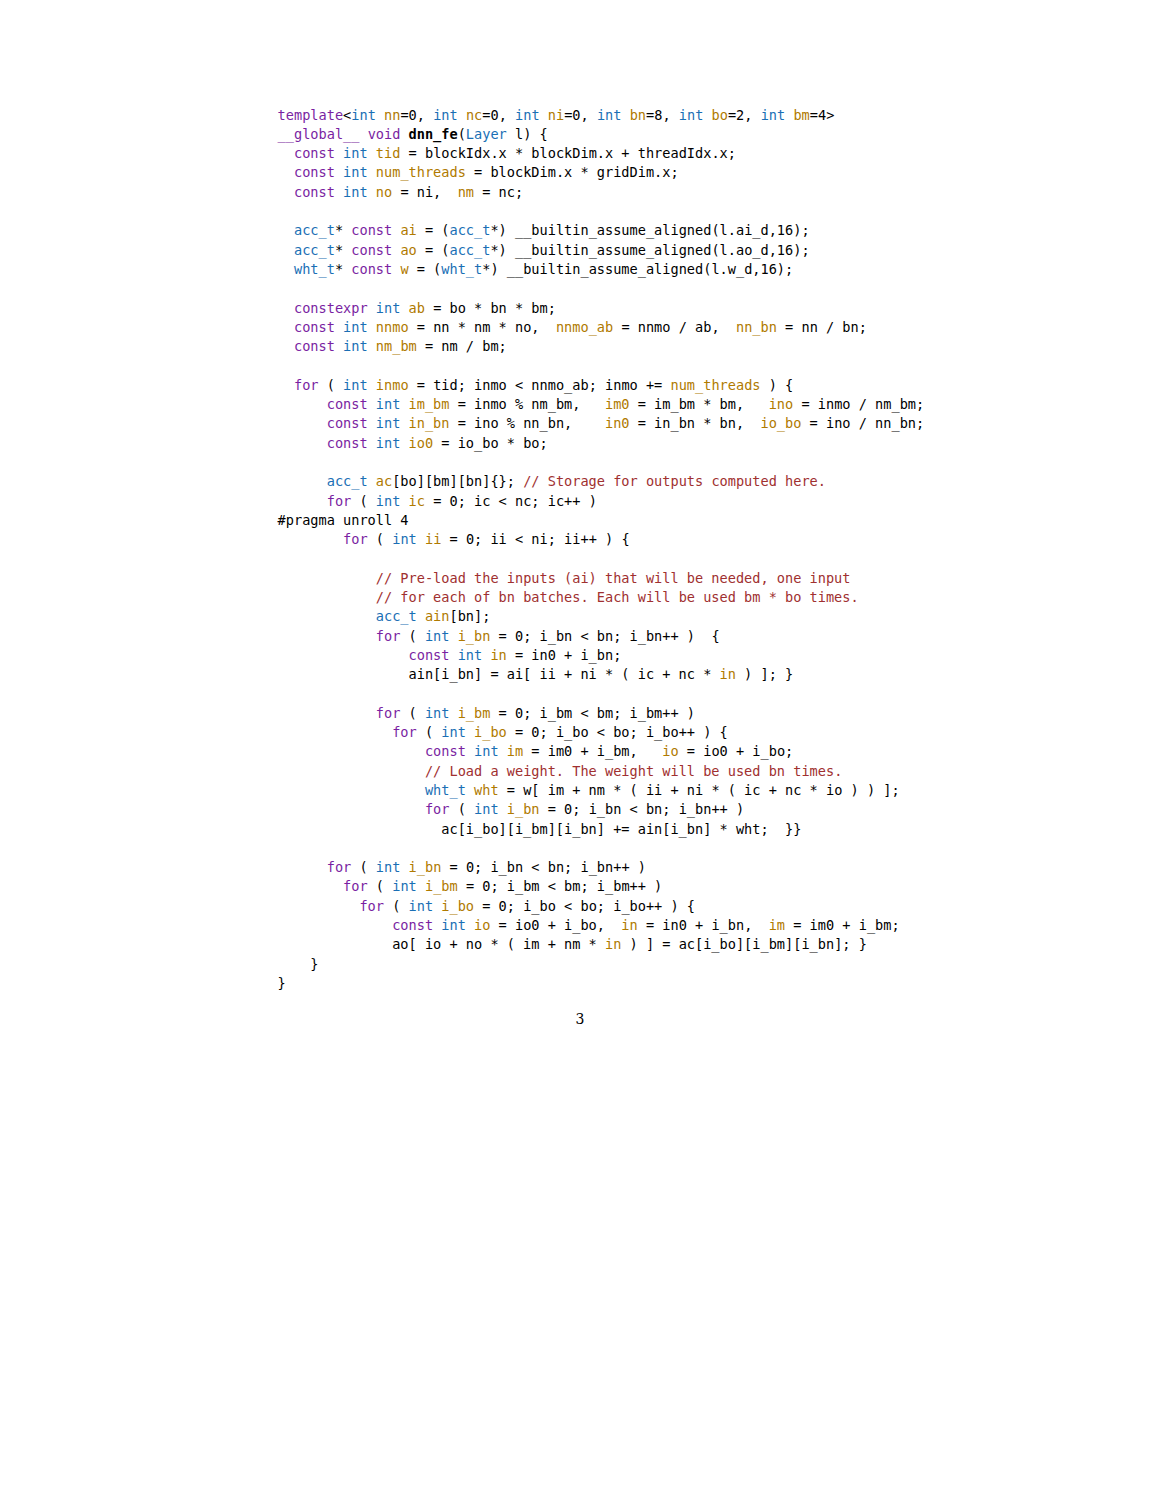template<int nn=0, int nc=0, int ni=0, int bn=8, int bo=2, int bm=4>
__global__ void dnn_fe(Layer l) {
  const int tid = blockIdx.x * blockDim.x + threadIdx.x;
  const int num_threads = blockDim.x * gridDim.x;
  const int no = ni,  nm = nc;

  acc_t* const ai = (acc_t*) __builtin_assume_aligned(l.ai_d,16);
  acc_t* const ao = (acc_t*) __builtin_assume_aligned(l.ao_d,16);
  wht_t* const w = (wht_t*) __builtin_assume_aligned(l.w_d,16);

  constexpr int ab = bo * bn * bm;
  const int nnmo = nn * nm * no,  nnmo_ab = nnmo / ab,  nn_bn = nn / bn;
  const int nm_bm = nm / bm;

  for ( int inmo = tid; inmo < nnmo_ab; inmo += num_threads ) {
      const int im_bm = inmo % nm_bm,   im0 = im_bm * bm,   ino = inmo / nm_bm;
      const int in_bn = ino % nn_bn,    in0 = in_bn * bn,  io_bo = ino / nn_bn;
      const int io0 = io_bo * bo;

      acc_t ac[bo][bm][bn]{}; // Storage for outputs computed here.
      for ( int ic = 0; ic < nc; ic++ )
#pragma unroll 4
        for ( int ii = 0; ii < ni; ii++ ) {

            // Pre-load the inputs (ai) that will be needed, one input
            // for each of bn batches. Each will be used bm * bo times.
            acc_t ain[bn];
            for ( int i_bn = 0; i_bn < bn; i_bn++ )  {
                const int in = in0 + i_bn;
                ain[i_bn] = ai[ ii + ni * ( ic + nc * in ) ]; }

            for ( int i_bm = 0; i_bm < bm; i_bm++ )
              for ( int i_bo = 0; i_bo < bo; i_bo++ ) {
                  const int im = im0 + i_bm,   io = io0 + i_bo;
                  // Load a weight. The weight will be used bn times.
                  wht_t wht = w[ im + nm * ( ii + ni * ( ic + nc * io ) ) ];
                  for ( int i_bn = 0; i_bn < bn; i_bn++ )
                    ac[i_bo][i_bm][i_bn] += ain[i_bn] * wht;  }}

      for ( int i_bn = 0; i_bn < bn; i_bn++ )
        for ( int i_bm = 0; i_bm < bm; i_bm++ )
          for ( int i_bo = 0; i_bo < bo; i_bo++ ) {
              const int io = io0 + i_bo,  in = in0 + i_bn,  im = im0 + i_bm;
              ao[ io + no * ( im + nm * in ) ] = ac[i_bo][i_bm][i_bn]; }
    }
}
3